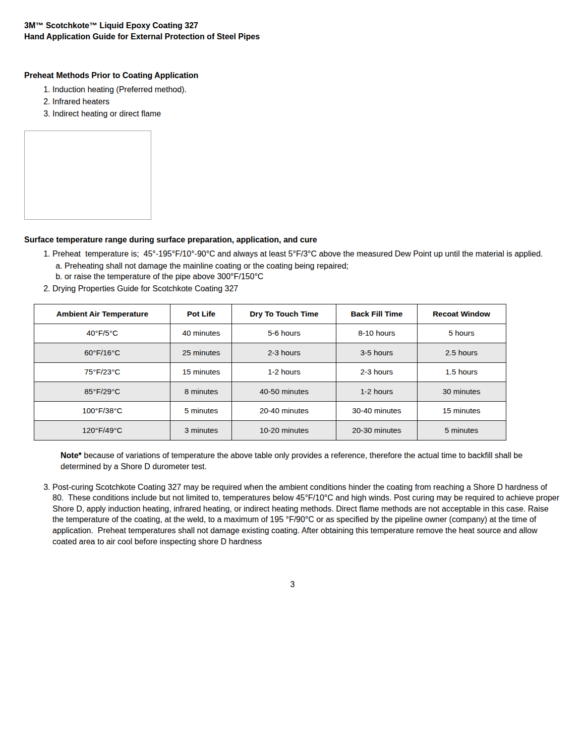3M™ Scotchkote™ Liquid Epoxy Coating 327
Hand Application Guide for External Protection of Steel Pipes
Preheat Methods Prior to Coating Application
Induction heating (Preferred method).
Infrared heaters
Indirect heating or direct flame
Surface temperature range during surface preparation, application, and cure
Preheat temperature is; 45°-195°F/10°-90°C and always at least 5°F/3°C above the measured Dew Point up until the material is applied.
Preheating shall not damage the mainline coating or the coating being repaired;
or raise the temperature of the pipe above 300°F/150°C
Drying Properties Guide for Scotchkote Coating 327
| Ambient Air Temperature | Pot Life | Dry To Touch Time | Back Fill Time | Recoat Window |
| --- | --- | --- | --- | --- |
| 40°F/5°C | 40 minutes | 5-6 hours | 8-10 hours | 5 hours |
| 60°F/16°C | 25 minutes | 2-3 hours | 3-5 hours | 2.5 hours |
| 75°F/23°C | 15 minutes | 1-2 hours | 2-3 hours | 1.5 hours |
| 85°F/29°C | 8 minutes | 40-50 minutes | 1-2 hours | 30 minutes |
| 100°F/38°C | 5 minutes | 20-40 minutes | 30-40 minutes | 15 minutes |
| 120°F/49°C | 3 minutes | 10-20 minutes | 20-30 minutes | 5 minutes |
Note* because of variations of temperature the above table only provides a reference, therefore the actual time to backfill shall be determined by a Shore D durometer test.
Post-curing Scotchkote Coating 327 may be required when the ambient conditions hinder the coating from reaching a Shore D hardness of 80. These conditions include but not limited to, temperatures below 45°F/10°C and high winds. Post curing may be required to achieve proper Shore D, apply induction heating, infrared heating, or indirect heating methods. Direct flame methods are not acceptable in this case. Raise the temperature of the coating, at the weld, to a maximum of 195 °F/90°C or as specified by the pipeline owner (company) at the time of application. Preheat temperatures shall not damage existing coating. After obtaining this temperature remove the heat source and allow coated area to air cool before inspecting shore D hardness
3